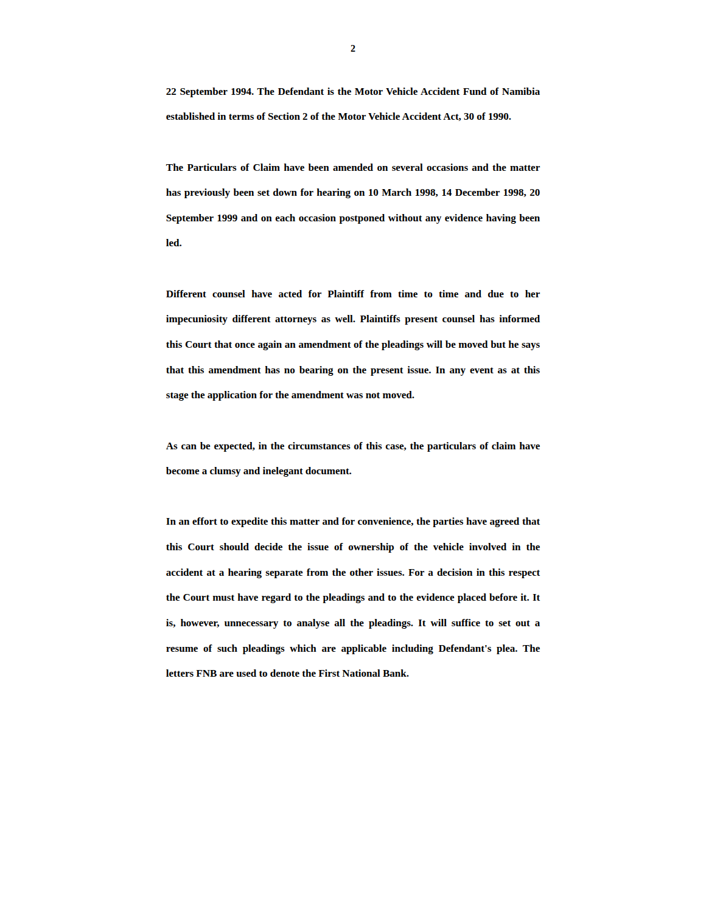2
22 September 1994. The Defendant is the Motor Vehicle Accident Fund of Namibia established in terms of Section 2 of the Motor Vehicle Accident Act, 30 of 1990.
The Particulars of Claim have been amended on several occasions and the matter has previously been set down for hearing on 10 March 1998, 14 December 1998, 20 September 1999 and on each occasion postponed without any evidence having been led.
Different counsel have acted for Plaintiff from time to time and due to her impecuniosity different attorneys as well. Plaintiffs present counsel has informed this Court that once again an amendment of the pleadings will be moved but he says that this amendment has no bearing on the present issue. In any event as at this stage the application for the amendment was not moved.
As can be expected, in the circumstances of this case, the particulars of claim have become a clumsy and inelegant document.
In an effort to expedite this matter and for convenience, the parties have agreed that this Court should decide the issue of ownership of the vehicle involved in the accident at a hearing separate from the other issues. For a decision in this respect the Court must have regard to the pleadings and to the evidence placed before it. It is, however, unnecessary to analyse all the pleadings. It will suffice to set out a resume of such pleadings which are applicable including Defendant's plea. The letters FNB are used to denote the First National Bank.